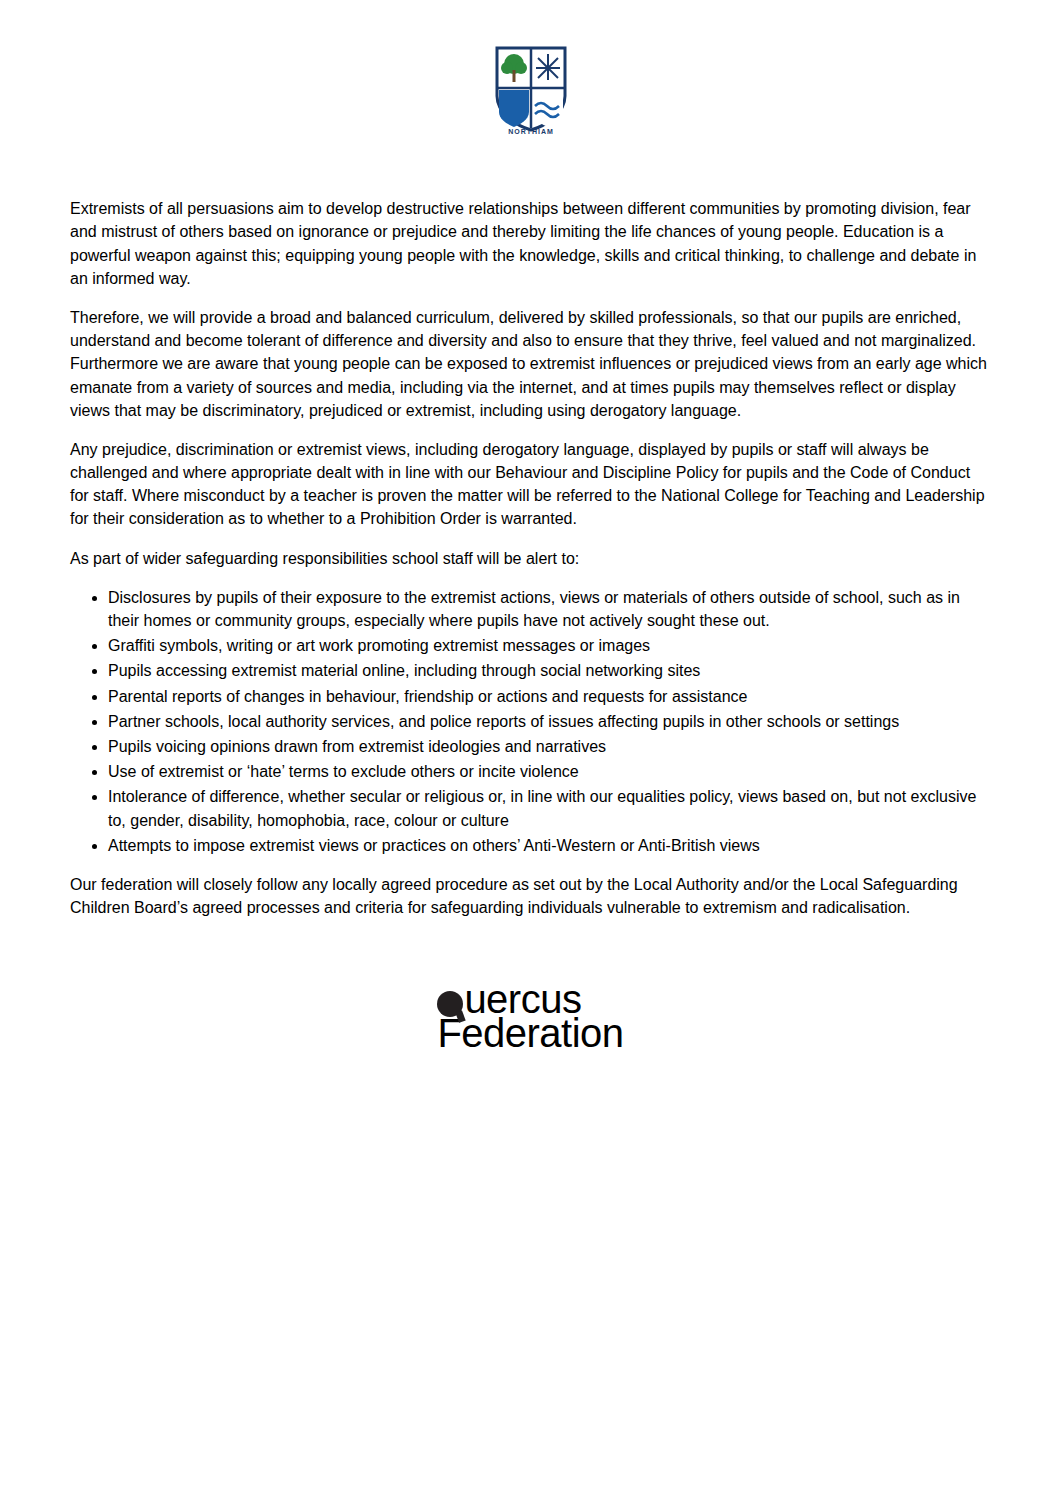NORTHIAM
Extremists of all persuasions aim to develop destructive relationships between different communities by promoting division, fear and mistrust of others based on ignorance or prejudice and thereby limiting the life chances of young people. Education is a powerful weapon against this; equipping young people with the knowledge, skills and critical thinking, to challenge and debate in an informed way.
Therefore, we will provide a broad and balanced curriculum, delivered by skilled professionals, so that our pupils are enriched, understand and become tolerant of difference and diversity and also to ensure that they thrive, feel valued and not marginalized. Furthermore we are aware that young people can be exposed to extremist influences or prejudiced views from an early age which emanate from a variety of sources and media, including via the internet, and at times pupils may themselves reflect or display views that may be discriminatory, prejudiced or extremist, including using derogatory language.
Any prejudice, discrimination or extremist views, including derogatory language, displayed by pupils or staff will always be challenged and where appropriate dealt with in line with our Behaviour and Discipline Policy for pupils and the Code of Conduct for staff. Where misconduct by a teacher is proven the matter will be referred to the National College for Teaching and Leadership for their consideration as to whether to a Prohibition Order is warranted.
As part of wider safeguarding responsibilities school staff will be alert to:
Disclosures by pupils of their exposure to the extremist actions, views or materials of others outside of school, such as in their homes or community groups, especially where pupils have not actively sought these out.
Graffiti symbols, writing or art work promoting extremist messages or images
Pupils accessing extremist material online, including through social networking sites
Parental reports of changes in behaviour, friendship or actions and requests for assistance
Partner schools, local authority services, and police reports of issues affecting pupils in other schools or settings
Pupils voicing opinions drawn from extremist ideologies and narratives
Use of extremist or ‘hate’ terms to exclude others or incite violence
Intolerance of difference, whether secular or religious or, in line with our equalities policy, views based on, but not exclusive to, gender, disability, homophobia, race, colour or culture
Attempts to impose extremist views or practices on others’ Anti-Western or Anti-British views
Our federation will closely follow any locally agreed procedure as set out by the Local Authority and/or the Local Safeguarding Children Board’s agreed processes and criteria for safeguarding individuals vulnerable to extremism and radicalisation.
uercus
Federation